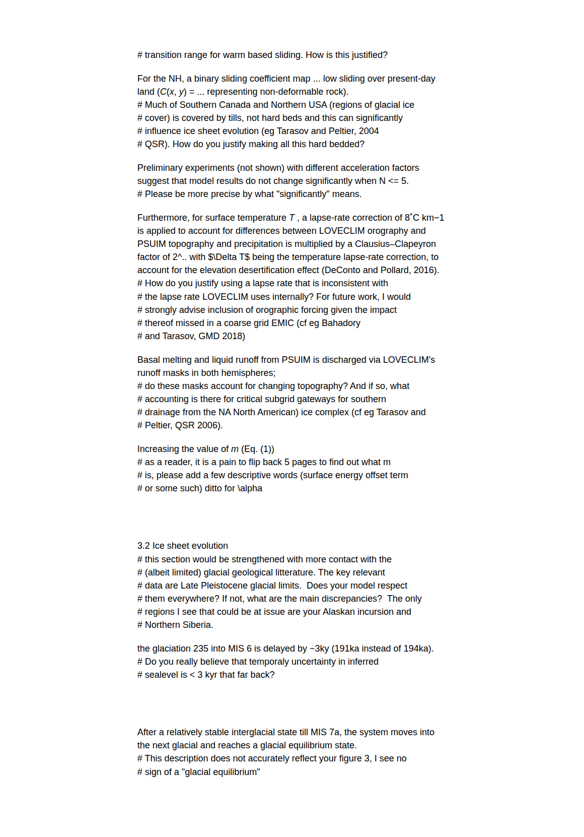# transition range for warm based sliding. How is this justified?
For the NH, a binary sliding coefficient map ... low sliding over present-day land (C(x, y) = ... representing non-deformable rock).
# Much of Southern Canada and Northern USA (regions of glacial ice
# cover) is covered by tills, not hard beds and this can significantly
# influence ice sheet evolution (eg Tarasov and Peltier, 2004
# QSR). How do you justify making all this hard bedded?
Preliminary experiments (not shown) with different acceleration factors suggest that model results do not change significantly when N <= 5.
# Please be more precise by what "significantly" means.
Furthermore, for surface temperature T , a lapse-rate correction of 8˚C km−1 is applied to account for differences between LOVECLIM orography and PSUIM topography and precipitation is multiplied by a Clausius–Clapeyron factor of 2^.. with $\Delta T$ being the temperature lapse-rate correction, to account for the elevation desertification effect (DeConto and Pollard, 2016).
# How do you justify using a lapse rate that is inconsistent with
# the lapse rate LOVECLIM uses internally? For future work, I would
# strongly advise inclusion of orographic forcing given the impact
# thereof missed in a coarse grid EMIC (cf eg Bahadory
# and Tarasov, GMD 2018)
Basal melting and liquid runoff from PSUIM is discharged via LOVECLIM's runoff masks in both hemispheres;
# do these masks account for changing topography? And if so, what
# accounting is there for critical subgrid gateways for southern
# drainage from the NA North American) ice complex (cf eg Tarasov and
# Peltier, QSR 2006).
Increasing the value of m (Eq. (1))
# as a reader, it is a pain to flip back 5 pages to find out what m
# is, please add a few descriptive words (surface energy offset term
# or some such) ditto for \alpha
3.2 Ice sheet evolution
# this section would be strengthened with more contact with the
# (albeit limited) glacial geological litterature. The key relevant
# data are Late Pleistocene glacial limits. Does your model respect
# them everywhere? If not, what are the main discrepancies? The only
# regions I see that could be at issue are your Alaskan incursion and
# Northern Siberia.
the glaciation 235 into MIS 6 is delayed by ~3ky (191ka instead of 194ka).
# Do you really believe that temporaly uncertainty in inferred
# sealevel is < 3 kyr that far back?
After a relatively stable interglacial state till MIS 7a, the system moves into the next glacial and reaches a glacial equilibrium state.
# This description does not accurately reflect your figure 3, I see no
# sign of a "glacial equilibrium"